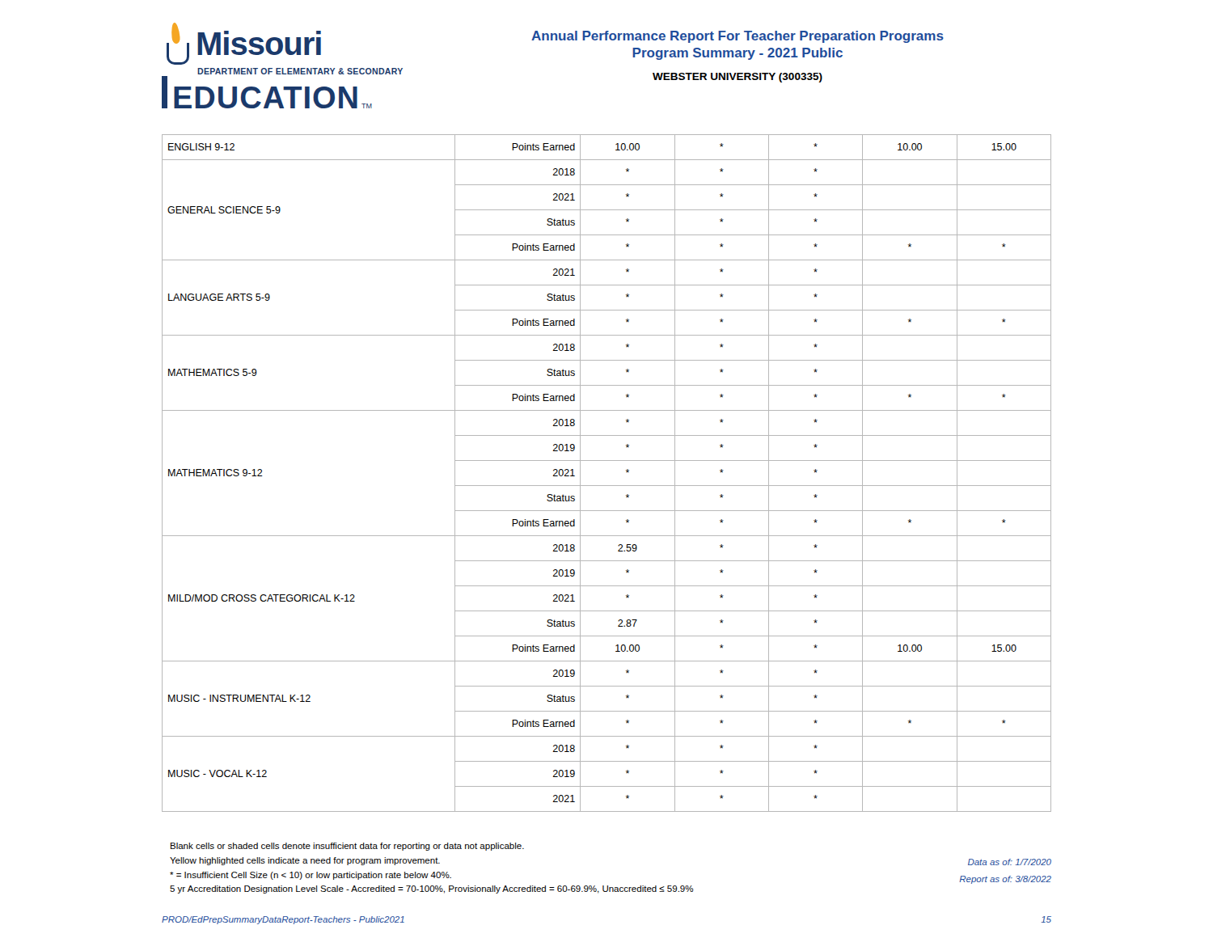Missouri
DEPARTMENT OF ELEMENTARY & SECONDARY
EDUCATION
TM
Annual Performance Report For Teacher Preparation Programs
Program Summary - 2021 Public
WEBSTER UNIVERSITY (300335)
| ENGLISH 9-12 | Points Earned | 10.00 | * | * | 10.00 | 15.00 |
| GENERAL SCIENCE 5-9 | 2018 | * | * | * | | |
| 2021 | * | * | * | | |
| Status | * | * | * | | |
| Points Earned | * | * | * | * | * |
| LANGUAGE ARTS 5-9 | 2021 | * | * | * | | |
| Status | * | * | * | | |
| Points Earned | * | * | * | * | * |
| MATHEMATICS 5-9 | 2018 | * | * | * | | |
| Status | * | * | * | | |
| Points Earned | * | * | * | * | * |
| MATHEMATICS 9-12 | 2018 | * | * | * | | |
| 2019 | * | * | * | | |
| 2021 | * | * | * | | |
| Status | * | * | * | | |
| Points Earned | * | * | * | * | * |
| MILD/MOD CROSS CATEGORICAL K-12 | 2018 | 2.59 | * | * | | |
| 2019 | * | * | * | | |
| 2021 | * | * | * | | |
| Status | 2.87 | * | * | | |
| Points Earned | 10.00 | * | * | 10.00 | 15.00 |
| MUSIC - INSTRUMENTAL K-12 | 2019 | * | * | * | | |
| Status | * | * | * | | |
| Points Earned | * | * | * | * | * |
| MUSIC - VOCAL K-12 | 2018 | * | * | * | | |
| 2019 | * | * | * | | |
| 2021 | * | * | * | | |
Blank cells or shaded cells denote insufficient data for reporting or data not applicable.
Yellow highlighted cells indicate a need for program improvement.
* = Insufficient Cell Size (n < 10) or low participation rate below 40%.
5 yr Accreditation Designation Level Scale - Accredited = 70-100%, Provisionally Accredited = 60-69.9%, Unaccredited ≤ 59.9%
Data as of: 1/7/2020
Report as of: 3/8/2022
PROD/EdPrepSummaryDataReport-Teachers - Public2021
15